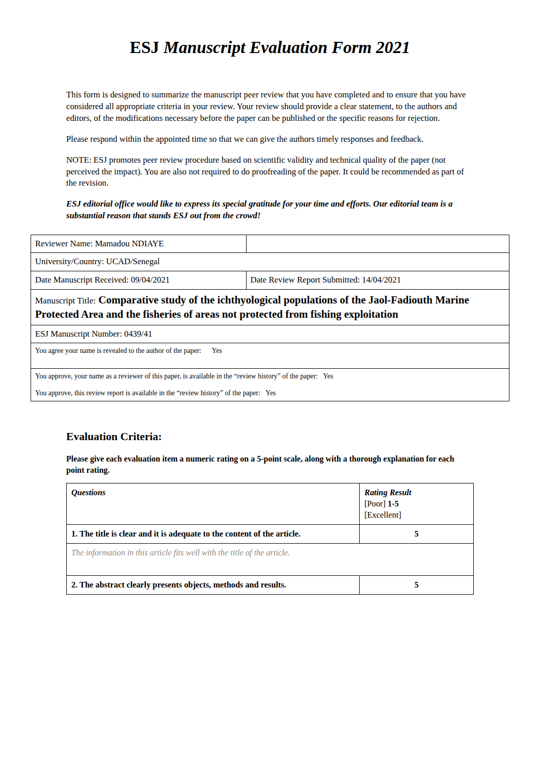ESJ Manuscript Evaluation Form 2021
This form is designed to summarize the manuscript peer review that you have completed and to ensure that you have considered all appropriate criteria in your review. Your review should provide a clear statement, to the authors and editors, of the modifications necessary before the paper can be published or the specific reasons for rejection.
Please respond within the appointed time so that we can give the authors timely responses and feedback.
NOTE: ESJ promotes peer review procedure based on scientific validity and technical quality of the paper (not perceived the impact). You are also not required to do proofreading of the paper. It could be recommended as part of the revision.
ESJ editorial office would like to express its special gratitude for your time and efforts. Our editorial team is a substantial reason that stands ESJ out from the crowd!
| Reviewer Name: Mamadou NDIAYE | |
| University/Country: UCAD/Senegal |
| Date Manuscript Received: 09/04/2021 | Date Review Report Submitted: 14/04/2021 |
| Manuscript Title: Comparative study of the ichthyological populations of the Jaol-Fadiouth Marine Protected Area and the fisheries of areas not protected from fishing exploitation |
| ESJ Manuscript Number: 0439/41 |
| You agree your name is revealed to the author of the paper: Yes |
| You approve, your name as a reviewer of this paper, is available in the “review history” of the paper: Yes You approve, this review report is available in the “review history” of the paper: Yes |
Evaluation Criteria:
Please give each evaluation item a numeric rating on a 5-point scale, along with a thorough explanation for each point rating.
| Questions | Rating Result [Poor] 1-5 [Excellent] |
| 1. The title is clear and it is adequate to the content of the article. | 5 |
| The information in this article fits well with the title of the article. |
| 2. The abstract clearly presents objects, methods and results. | 5 |